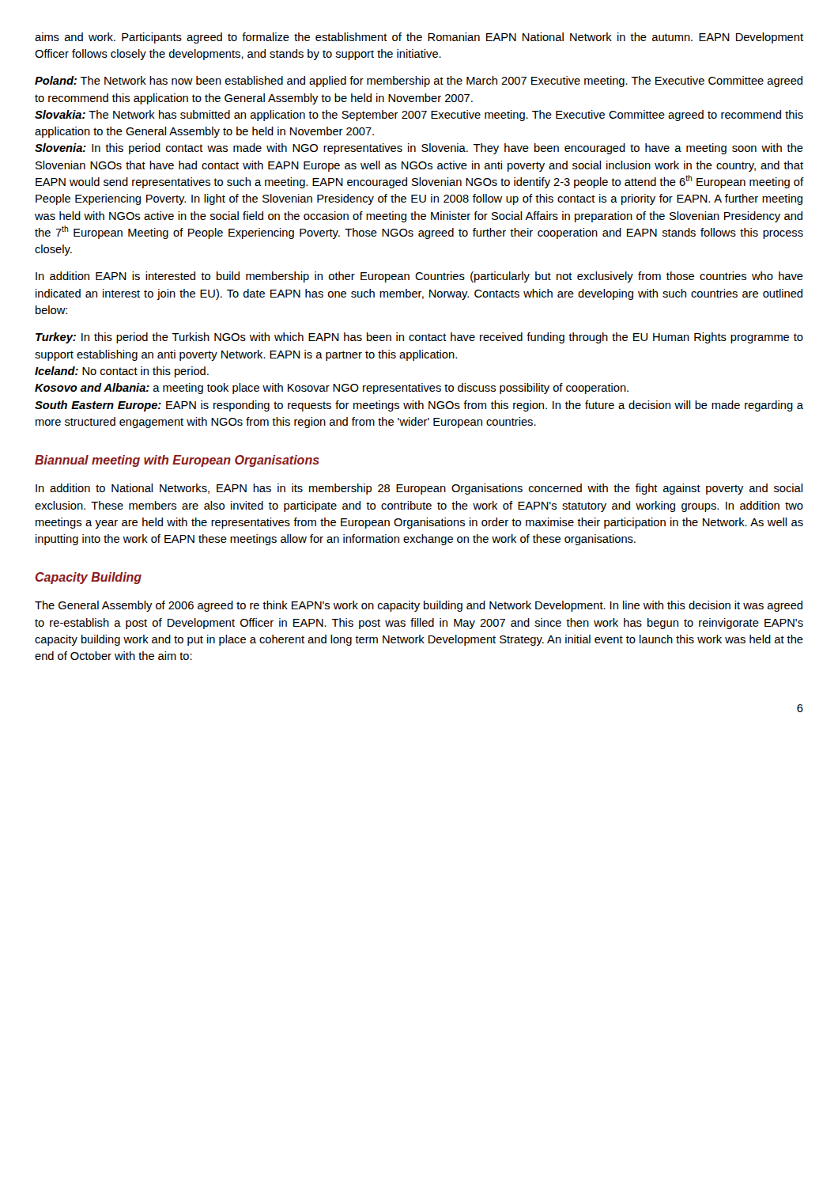aims and work. Participants agreed to formalize the establishment of the Romanian EAPN National Network in the autumn. EAPN Development Officer follows closely the developments, and stands by to support the initiative.
Poland: The Network has now been established and applied for membership at the March 2007 Executive meeting. The Executive Committee agreed to recommend this application to the General Assembly to be held in November 2007.
Slovakia: The Network has submitted an application to the September 2007 Executive meeting. The Executive Committee agreed to recommend this application to the General Assembly to be held in November 2007.
Slovenia: In this period contact was made with NGO representatives in Slovenia. They have been encouraged to have a meeting soon with the Slovenian NGOs that have had contact with EAPN Europe as well as NGOs active in anti poverty and social inclusion work in the country, and that EAPN would send representatives to such a meeting. EAPN encouraged Slovenian NGOs to identify 2-3 people to attend the 6th European meeting of People Experiencing Poverty. In light of the Slovenian Presidency of the EU in 2008 follow up of this contact is a priority for EAPN. A further meeting was held with NGOs active in the social field on the occasion of meeting the Minister for Social Affairs in preparation of the Slovenian Presidency and the 7th European Meeting of People Experiencing Poverty. Those NGOs agreed to further their cooperation and EAPN stands follows this process closely.
In addition EAPN is interested to build membership in other European Countries (particularly but not exclusively from those countries who have indicated an interest to join the EU). To date EAPN has one such member, Norway. Contacts which are developing with such countries are outlined below:
Turkey: In this period the Turkish NGOs with which EAPN has been in contact have received funding through the EU Human Rights programme to support establishing an anti poverty Network. EAPN is a partner to this application.
Iceland: No contact in this period.
Kosovo and Albania: a meeting took place with Kosovar NGO representatives to discuss possibility of cooperation.
South Eastern Europe: EAPN is responding to requests for meetings with NGOs from this region. In the future a decision will be made regarding a more structured engagement with NGOs from this region and from the 'wider' European countries.
Biannual meeting with European Organisations
In addition to National Networks, EAPN has in its membership 28 European Organisations concerned with the fight against poverty and social exclusion. These members are also invited to participate and to contribute to the work of EAPN's statutory and working groups. In addition two meetings a year are held with the representatives from the European Organisations in order to maximise their participation in the Network. As well as inputting into the work of EAPN these meetings allow for an information exchange on the work of these organisations.
Capacity Building
The General Assembly of 2006 agreed to re think EAPN's work on capacity building and Network Development. In line with this decision it was agreed to re-establish a post of Development Officer in EAPN. This post was filled in May 2007 and since then work has begun to reinvigorate EAPN's capacity building work and to put in place a coherent and long term Network Development Strategy. An initial event to launch this work was held at the end of October with the aim to:
6